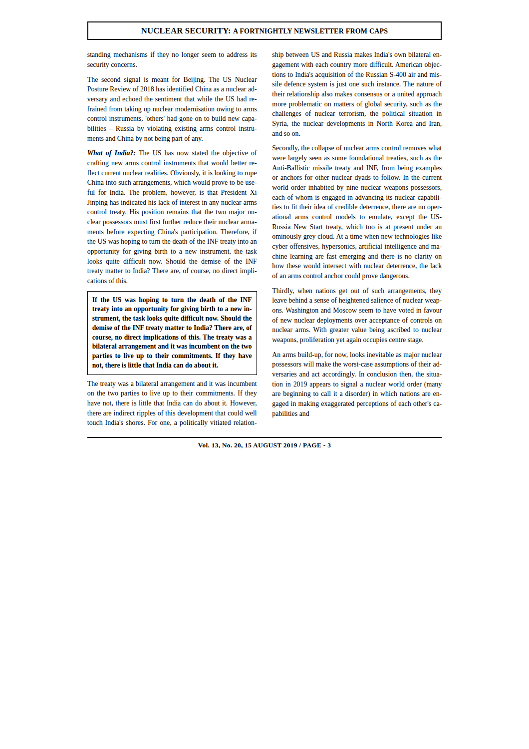NUCLEAR SECURITY: A FORTNIGHTLY NEWSLETTER FROM CAPS
standing mechanisms if they no longer seem to address its security concerns.
The second signal is meant for Beijing. The US Nuclear Posture Review of 2018 has identified China as a nuclear adversary and echoed the sentiment that while the US had refrained from taking up nuclear modernisation owing to arms control instruments, 'others' had gone on to build new capabilities – Russia by violating existing arms control instruments and China by not being part of any.
What of India?: The US has now stated the objective of crafting new arms control instruments that would better reflect current nuclear realities. Obviously, it is looking to rope China into such arrangements, which would prove to be useful for India. The problem, however, is that President Xi Jinping has indicated his lack of interest in any nuclear arms control treaty. His position remains that the two major nuclear possessors must first further reduce their nuclear armaments before expecting China's participation. Therefore, if the US was hoping to turn the death of the INF treaty into an opportunity for giving birth to a new instrument, the task looks quite difficult now. Should the demise of the INF treaty matter to India? There are, of course, no direct implications of this.
If the US was hoping to turn the death of the INF treaty into an opportunity for giving birth to a new instrument, the task looks quite difficult now. Should the demise of the INF treaty matter to India? There are, of course, no direct implications of this. The treaty was a bilateral arrangement and it was incumbent on the two parties to live up to their commitments. If they have not, there is little that India can do about it.
The treaty was a bilateral arrangement and it was incumbent on the two parties to live up to their commitments. If they have not, there is little that India can do about it. However, there are indirect ripples of this development that could well touch India's shores. For one, a politically vitiated relationship between US and Russia makes India's own bilateral engagement with each country more difficult. American objections to India's acquisition of the Russian S-400 air and missile defence system is just one such instance. The nature of their relationship also makes consensus or a united approach more problematic on matters of global security, such as the challenges of nuclear terrorism, the political situation in Syria, the nuclear developments in North Korea and Iran, and so on.
Secondly, the collapse of nuclear arms control removes what were largely seen as some foundational treaties, such as the Anti-Ballistic missile treaty and INF, from being examples or anchors for other nuclear dyads to follow. In the current world order inhabited by nine nuclear weapons possessors, each of whom is engaged in advancing its nuclear capabilities to fit their idea of credible deterrence, there are no operational arms control models to emulate, except the US-Russia New Start treaty, which too is at present under an ominously grey cloud. At a time when new technologies like cyber offensives, hypersonics, artificial intelligence and machine learning are fast emerging and there is no clarity on how these would intersect with nuclear deterrence, the lack of an arms control anchor could prove dangerous.
Thirdly, when nations get out of such arrangements, they leave behind a sense of heightened salience of nuclear weapons. Washington and Moscow seem to have voted in favour of new nuclear deployments over acceptance of controls on nuclear arms. With greater value being ascribed to nuclear weapons, proliferation yet again occupies centre stage.
An arms build-up, for now, looks inevitable as major nuclear possessors will make the worst-case assumptions of their adversaries and act accordingly. In conclusion then, the situation in 2019 appears to signal a nuclear world order (many are beginning to call it a disorder) in which nations are engaged in making exaggerated perceptions of each other's capabilities and
Vol. 13, No. 20, 15 AUGUST 2019 / PAGE - 3